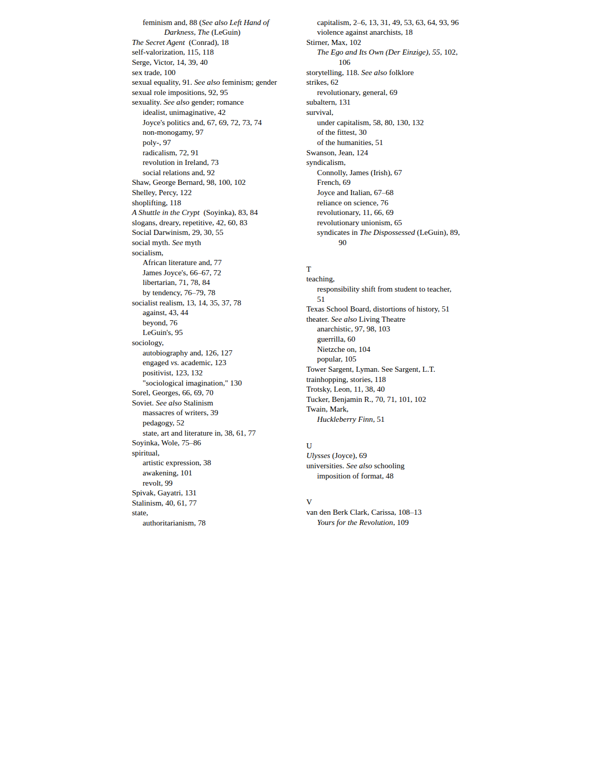feminism and, 88 (See also Left Hand of
Darkness, The (LeGuin)
The Secret Agent (Conrad), 18
self-valorization, 115, 118
Serge, Victor, 14, 39, 40
sex trade, 100
sexual equality, 91. See also feminism; gender
sexual role impositions, 92, 95
sexuality. See also gender; romance
idealist, unimaginative, 42
Joyce's politics and, 67, 69, 72, 73, 74
non-monogamy, 97
poly-, 97
radicalism, 72, 91
revolution in Ireland, 73
social relations and, 92
Shaw, George Bernard, 98, 100, 102
Shelley, Percy, 122
shoplifting, 118
A Shuttle in the Crypt (Soyinka), 83, 84
slogans, dreary, repetitive, 42, 60, 83
Social Darwinism, 29, 30, 55
social myth. See myth
socialism,
African literature and, 77
James Joyce's, 66–67, 72
libertarian, 71, 78, 84
by tendency, 76–79, 78
socialist realism, 13, 14, 35, 37, 78
against, 43, 44
beyond, 76
LeGuin's, 95
sociology,
autobiography and, 126, 127
engaged vs. academic, 123
positivist, 123, 132
"sociological imagination," 130
Sorel, Georges, 66, 69, 70
Soviet. See also Stalinism
massacres of writers, 39
pedagogy, 52
state, art and literature in, 38, 61, 77
Soyinka, Wole, 75–86
spiritual,
artistic expression, 38
awakening, 101
revolt, 99
Spivak, Gayatri, 131
Stalinism, 40, 61, 77
state,
authoritarianism, 78
capitalism, 2–6, 13, 31, 49, 53, 63, 64, 93, 96
violence against anarchists, 18
Stirner, Max, 102
The Ego and Its Own (Der Einzige), 55, 102,
106
storytelling, 118. See also folklore
strikes, 62
revolutionary, general, 69
subaltern, 131
survival,
under capitalism, 58, 80, 130, 132
of the fittest, 30
of the humanities, 51
Swanson, Jean, 124
syndicalism,
Connolly, James (Irish), 67
French, 69
Joyce and Italian, 67–68
reliance on science, 76
revolutionary, 11, 66, 69
revolutionary unionism, 65
syndicates in The Dispossessed (LeGuin), 89,
90
T
teaching,
responsibility shift from student to teacher, 51
Texas School Board, distortions of history, 51
theater. See also Living Theatre
anarchistic, 97, 98, 103
guerrilla, 60
Nietzche on, 104
popular, 105
Tower Sargent, Lyman. See Sargent, L.T.
trainhopping, stories, 118
Trotsky, Leon, 11, 38, 40
Tucker, Benjamin R., 70, 71, 101, 102
Twain, Mark,
Huckleberry Finn, 51
U
Ulysses (Joyce), 69
universities. See also schooling
imposition of format, 48
V
van den Berk Clark, Carissa, 108–13
Yours for the Revolution, 109